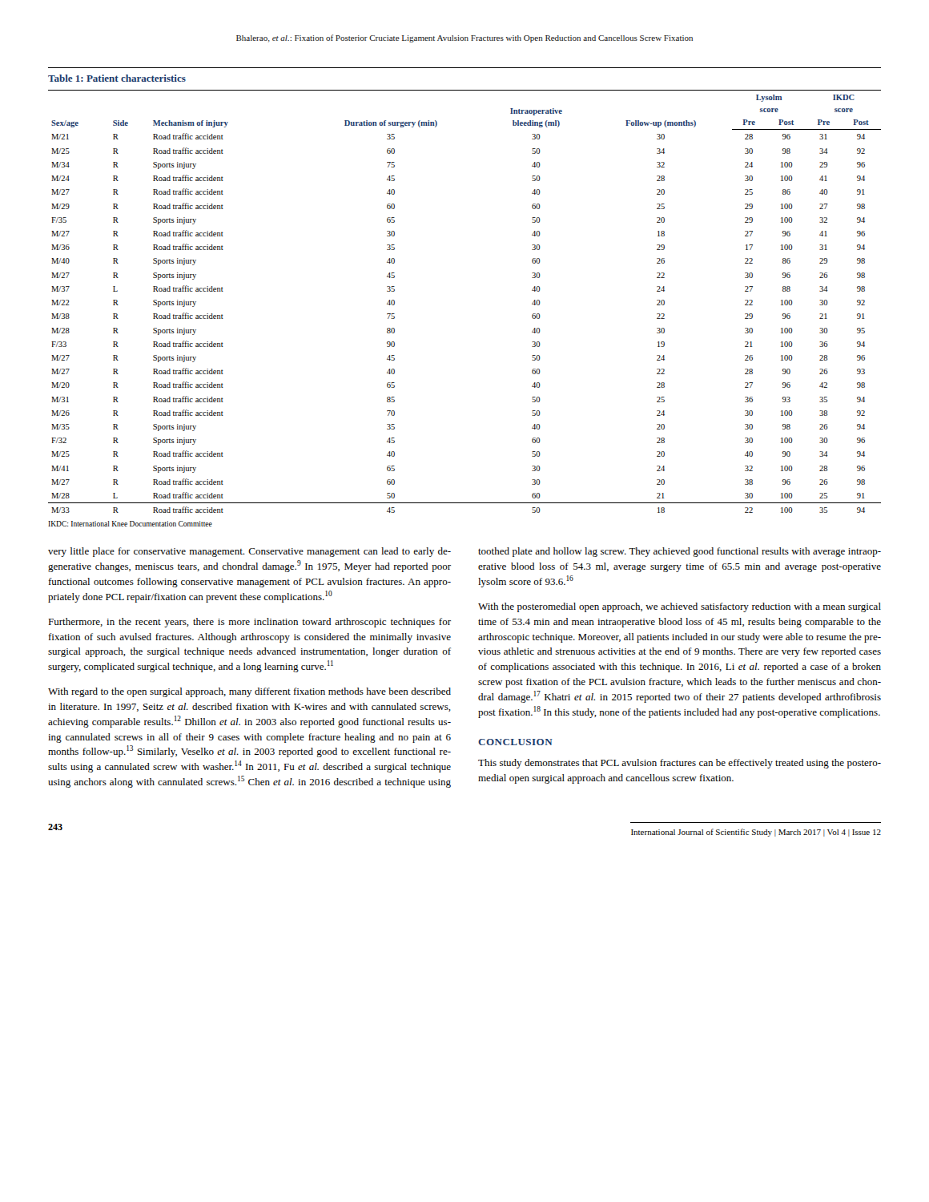Bhalerao, et al.: Fixation of Posterior Cruciate Ligament Avulsion Fractures with Open Reduction and Cancellous Screw Fixation
Table 1: Patient characteristics
| Sex/age | Side | Mechanism of injury | Duration of surgery (min) | Intraoperative bleeding (ml) | Follow-up (months) | Lysolm score | IKDC score |
| --- | --- | --- | --- | --- | --- | --- | --- |
| Pre | Post | Pre | Post |
| M/21 | R | Road traffic accident | 35 | 30 | 30 | 28 | 96 | 31 | 94 |
| M/25 | R | Road traffic accident | 60 | 50 | 34 | 30 | 98 | 34 | 92 |
| M/34 | R | Sports injury | 75 | 40 | 32 | 24 | 100 | 29 | 96 |
| M/24 | R | Road traffic accident | 45 | 50 | 28 | 30 | 100 | 41 | 94 |
| M/27 | R | Road traffic accident | 40 | 40 | 20 | 25 | 86 | 40 | 91 |
| M/29 | R | Road traffic accident | 60 | 60 | 25 | 29 | 100 | 27 | 98 |
| F/35 | R | Sports injury | 65 | 50 | 20 | 29 | 100 | 32 | 94 |
| M/27 | R | Road traffic accident | 30 | 40 | 18 | 27 | 96 | 41 | 96 |
| M/36 | R | Road traffic accident | 35 | 30 | 29 | 17 | 100 | 31 | 94 |
| M/40 | R | Sports injury | 40 | 60 | 26 | 22 | 86 | 29 | 98 |
| M/27 | R | Sports injury | 45 | 30 | 22 | 30 | 96 | 26 | 98 |
| M/37 | L | Road traffic accident | 35 | 40 | 24 | 27 | 88 | 34 | 98 |
| M/22 | R | Sports injury | 40 | 40 | 20 | 22 | 100 | 30 | 92 |
| M/38 | R | Road traffic accident | 75 | 60 | 22 | 29 | 96 | 21 | 91 |
| M/28 | R | Sports injury | 80 | 40 | 30 | 30 | 100 | 30 | 95 |
| F/33 | R | Road traffic accident | 90 | 30 | 19 | 21 | 100 | 36 | 94 |
| M/27 | R | Sports injury | 45 | 50 | 24 | 26 | 100 | 28 | 96 |
| M/27 | R | Road traffic accident | 40 | 60 | 22 | 28 | 90 | 26 | 93 |
| M/20 | R | Road traffic accident | 65 | 40 | 28 | 27 | 96 | 42 | 98 |
| M/31 | R | Road traffic accident | 85 | 50 | 25 | 36 | 93 | 35 | 94 |
| M/26 | R | Road traffic accident | 70 | 50 | 24 | 30 | 100 | 38 | 92 |
| M/35 | R | Sports injury | 35 | 40 | 20 | 30 | 98 | 26 | 94 |
| F/32 | R | Sports injury | 45 | 60 | 28 | 30 | 100 | 30 | 96 |
| M/25 | R | Road traffic accident | 40 | 50 | 20 | 40 | 90 | 34 | 94 |
| M/41 | R | Sports injury | 65 | 30 | 24 | 32 | 100 | 28 | 96 |
| M/27 | R | Road traffic accident | 60 | 30 | 20 | 38 | 96 | 26 | 98 |
| M/28 | L | Road traffic accident | 50 | 60 | 21 | 30 | 100 | 25 | 91 |
| M/33 | R | Road traffic accident | 45 | 50 | 18 | 22 | 100 | 35 | 94 |
IKDC: International Knee Documentation Committee
very little place for conservative management. Conservative management can lead to early degenerative changes, meniscus tears, and chondral damage.9 In 1975, Meyer had reported poor functional outcomes following conservative management of PCL avulsion fractures. An appropriately done PCL repair/fixation can prevent these complications.10
Furthermore, in the recent years, there is more inclination toward arthroscopic techniques for fixation of such avulsed fractures. Although arthroscopy is considered the minimally invasive surgical approach, the surgical technique needs advanced instrumentation, longer duration of surgery, complicated surgical technique, and a long learning curve.11
With regard to the open surgical approach, many different fixation methods have been described in literature. In 1997, Seitz et al. described fixation with K-wires and with cannulated screws, achieving comparable results.12 Dhillon et al. in 2003 also reported good functional results using cannulated screws in all of their 9 cases with complete fracture healing and no pain at 6 months follow-up.13 Similarly, Veselko et al. in 2003 reported good to excellent functional results using a cannulated screw with washer.14 In 2011, Fu et al. described a surgical technique using anchors along with cannulated screws.15 Chen et al. in 2016 described a technique using toothed plate and hollow lag screw. They achieved good functional results with average intraoperative blood loss of 54.3 ml, average surgery time of 65.5 min and average post-operative lysolm score of 93.6.16
With the posteromedial open approach, we achieved satisfactory reduction with a mean surgical time of 53.4 min and mean intraoperative blood loss of 45 ml, results being comparable to the arthroscopic technique. Moreover, all patients included in our study were able to resume the previous athletic and strenuous activities at the end of 9 months. There are very few reported cases of complications associated with this technique. In 2016, Li et al. reported a case of a broken screw post fixation of the PCL avulsion fracture, which leads to the further meniscus and chondral damage.17 Khatri et al. in 2015 reported two of their 27 patients developed arthrofibrosis post fixation.18 In this study, none of the patients included had any post-operative complications.
Conclusion
This study demonstrates that PCL avulsion fractures can be effectively treated using the posteromedial open surgical approach and cancellous screw fixation.
243
International Journal of Scientific Study | March 2017 | Vol 4 | Issue 12